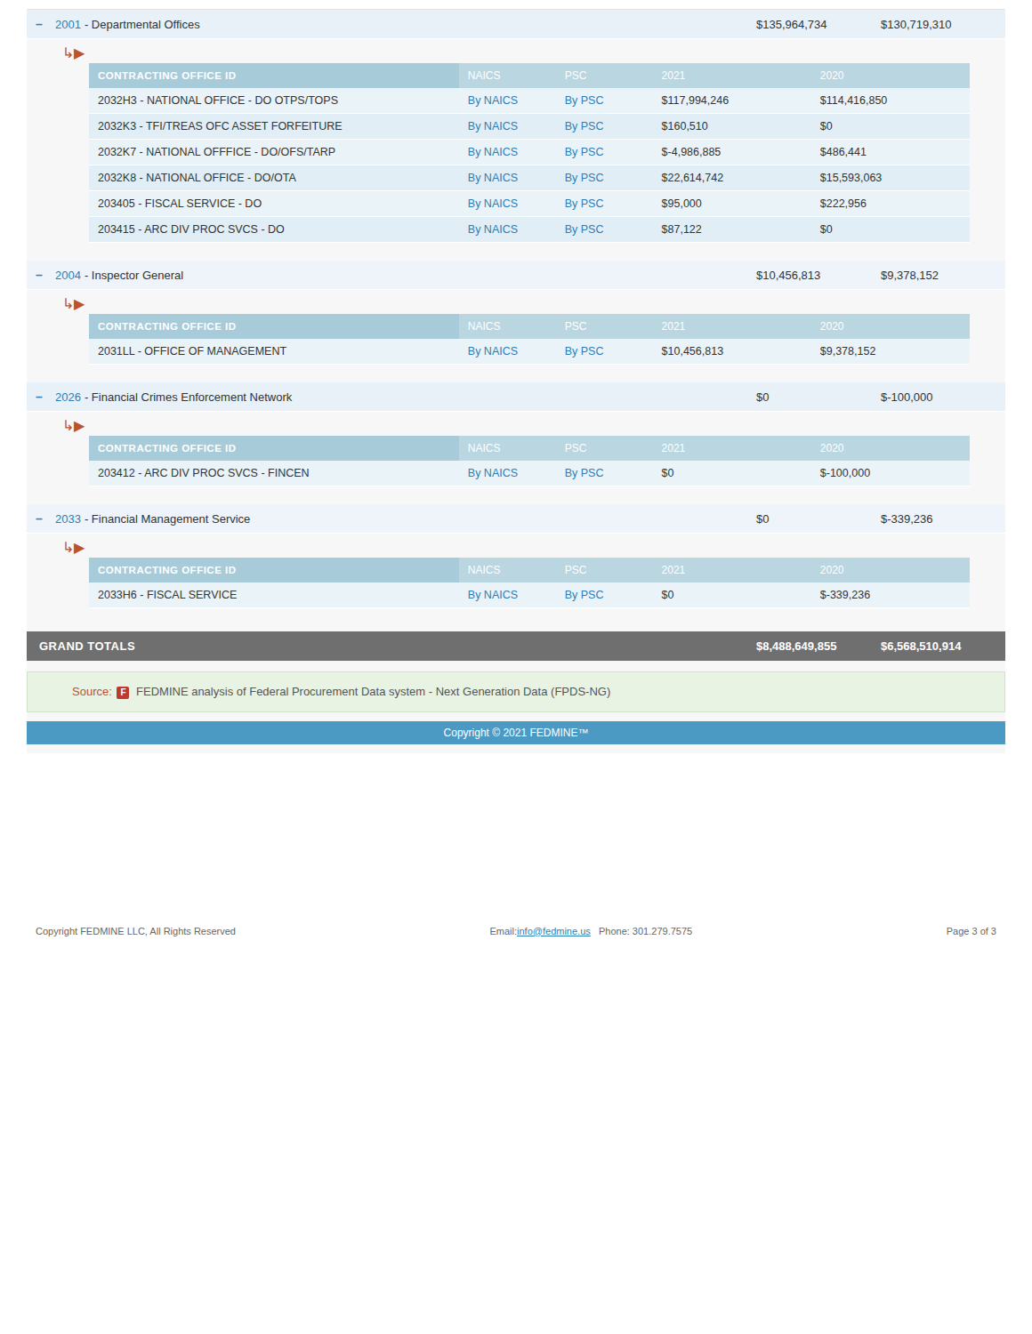– 2001 - Departmental Offices $135,964,734 $130,719,310
↳▶
| Contracting Office ID | NAICS | PSC | 2021 | 2020 |
| --- | --- | --- | --- | --- |
| 2032H3 - NATIONAL OFFICE - DO OTPS/TOPS | By NAICS | By PSC | $117,994,246 | $114,416,850 |
| 2032K3 - TFI/TREAS OFC ASSET FORFEITURE | By NAICS | By PSC | $160,510 | $0 |
| 2032K7 - NATIONAL OFFFICE - DO/OFS/TARP | By NAICS | By PSC | $-4,986,885 | $486,441 |
| 2032K8 - NATIONAL OFFICE - DO/OTA | By NAICS | By PSC | $22,614,742 | $15,593,063 |
| 203405 - FISCAL SERVICE - DO | By NAICS | By PSC | $95,000 | $222,956 |
| 203415 - ARC DIV PROC SVCS - DO | By NAICS | By PSC | $87,122 | $0 |
– 2004 - Inspector General $10,456,813 $9,378,152
↳▶
| Contracting Office ID | NAICS | PSC | 2021 | 2020 |
| --- | --- | --- | --- | --- |
| 2031LL - OFFICE OF MANAGEMENT | By NAICS | By PSC | $10,456,813 | $9,378,152 |
– 2026 - Financial Crimes Enforcement Network $0 $-100,000
↳▶
| Contracting Office ID | NAICS | PSC | 2021 | 2020 |
| --- | --- | --- | --- | --- |
| 203412 - ARC DIV PROC SVCS - FINCEN | By NAICS | By PSC | $0 | $-100,000 |
– 2033 - Financial Management Service $0 $-339,236
↳▶
| Contracting Office ID | NAICS | PSC | 2021 | 2020 |
| --- | --- | --- | --- | --- |
| 2033H6 - FISCAL SERVICE | By NAICS | By PSC | $0 | $-339,236 |
GRAND TOTALS $8,488,649,855 $6,568,510,914
Source: F FEDMINE analysis of Federal Procurement Data system - Next Generation Data (FPDS-NG)
Copyright © 2021 FEDMINE™
Copyright FEDMINE LLC, All Rights Reserved
Email:info@fedmine.us Phone: 301.279.7575
Page 3 of 3